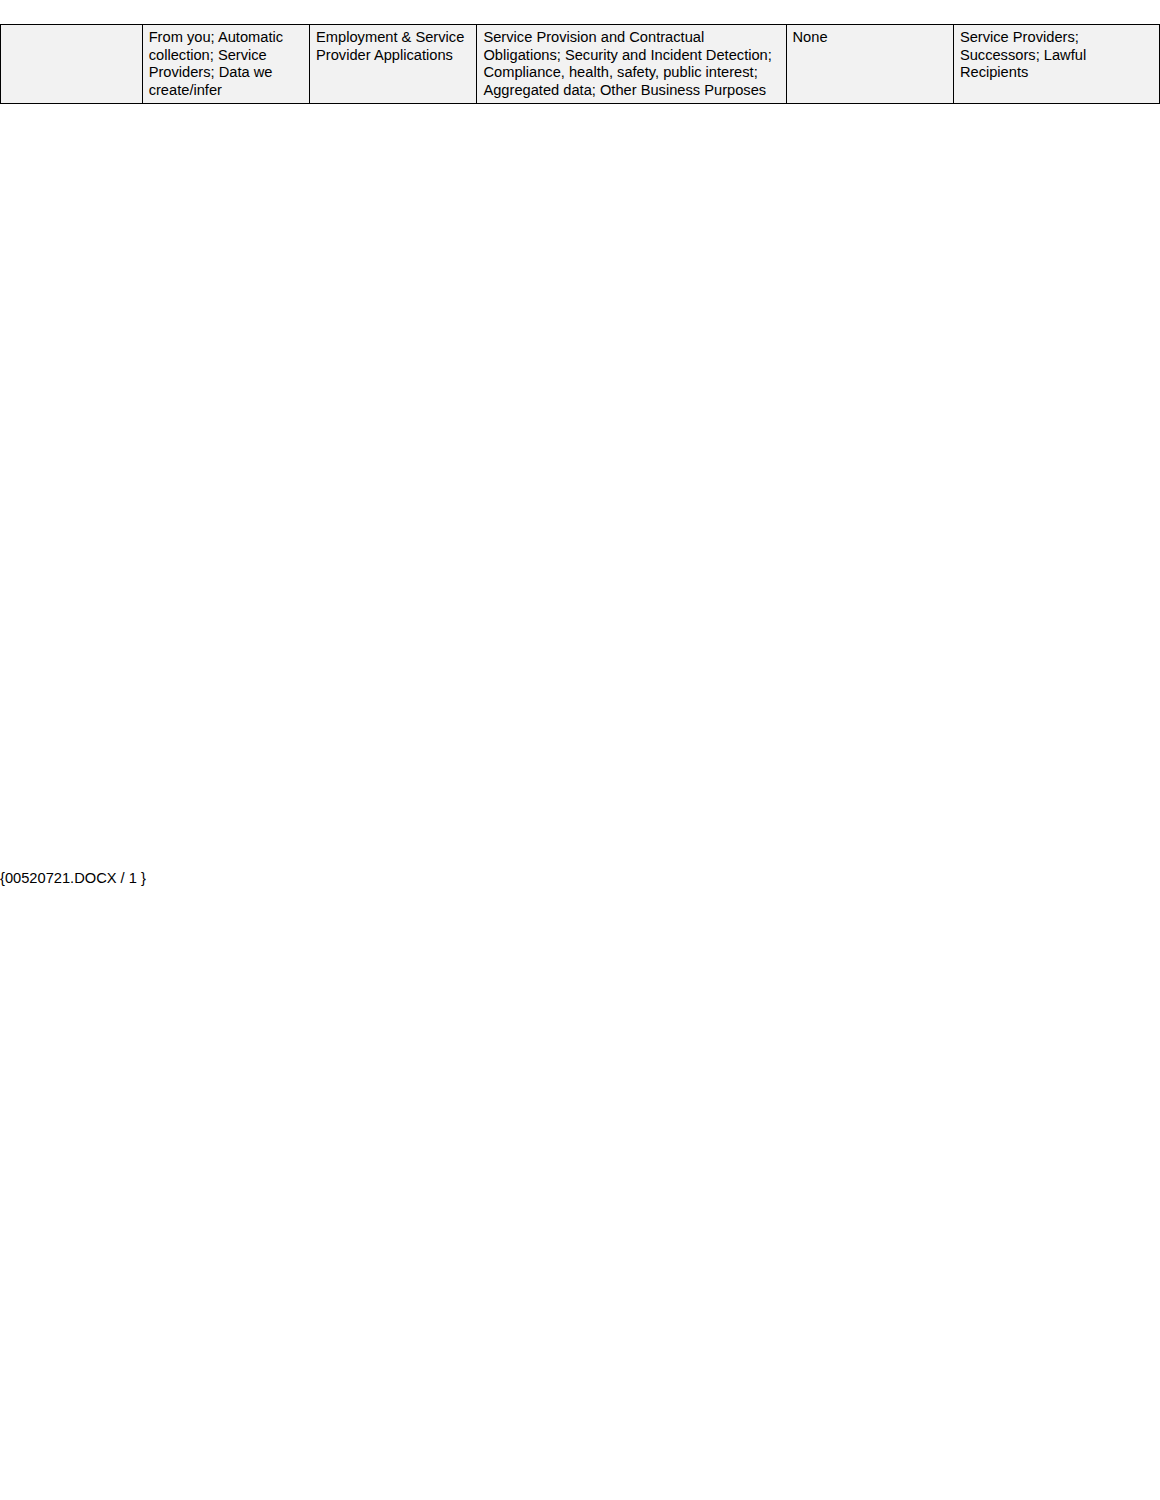| | From you; Automatic collection; Service Providers; Data we create/infer | Employment & Service Provider Applications | Service Provision and Contractual Obligations; Security and Incident Detection; Compliance, health, safety, public interest; Aggregated data; Other Business Purposes | None | Service Providers; Successors; Lawful Recipients |
{00520721.DOCX / 1 }